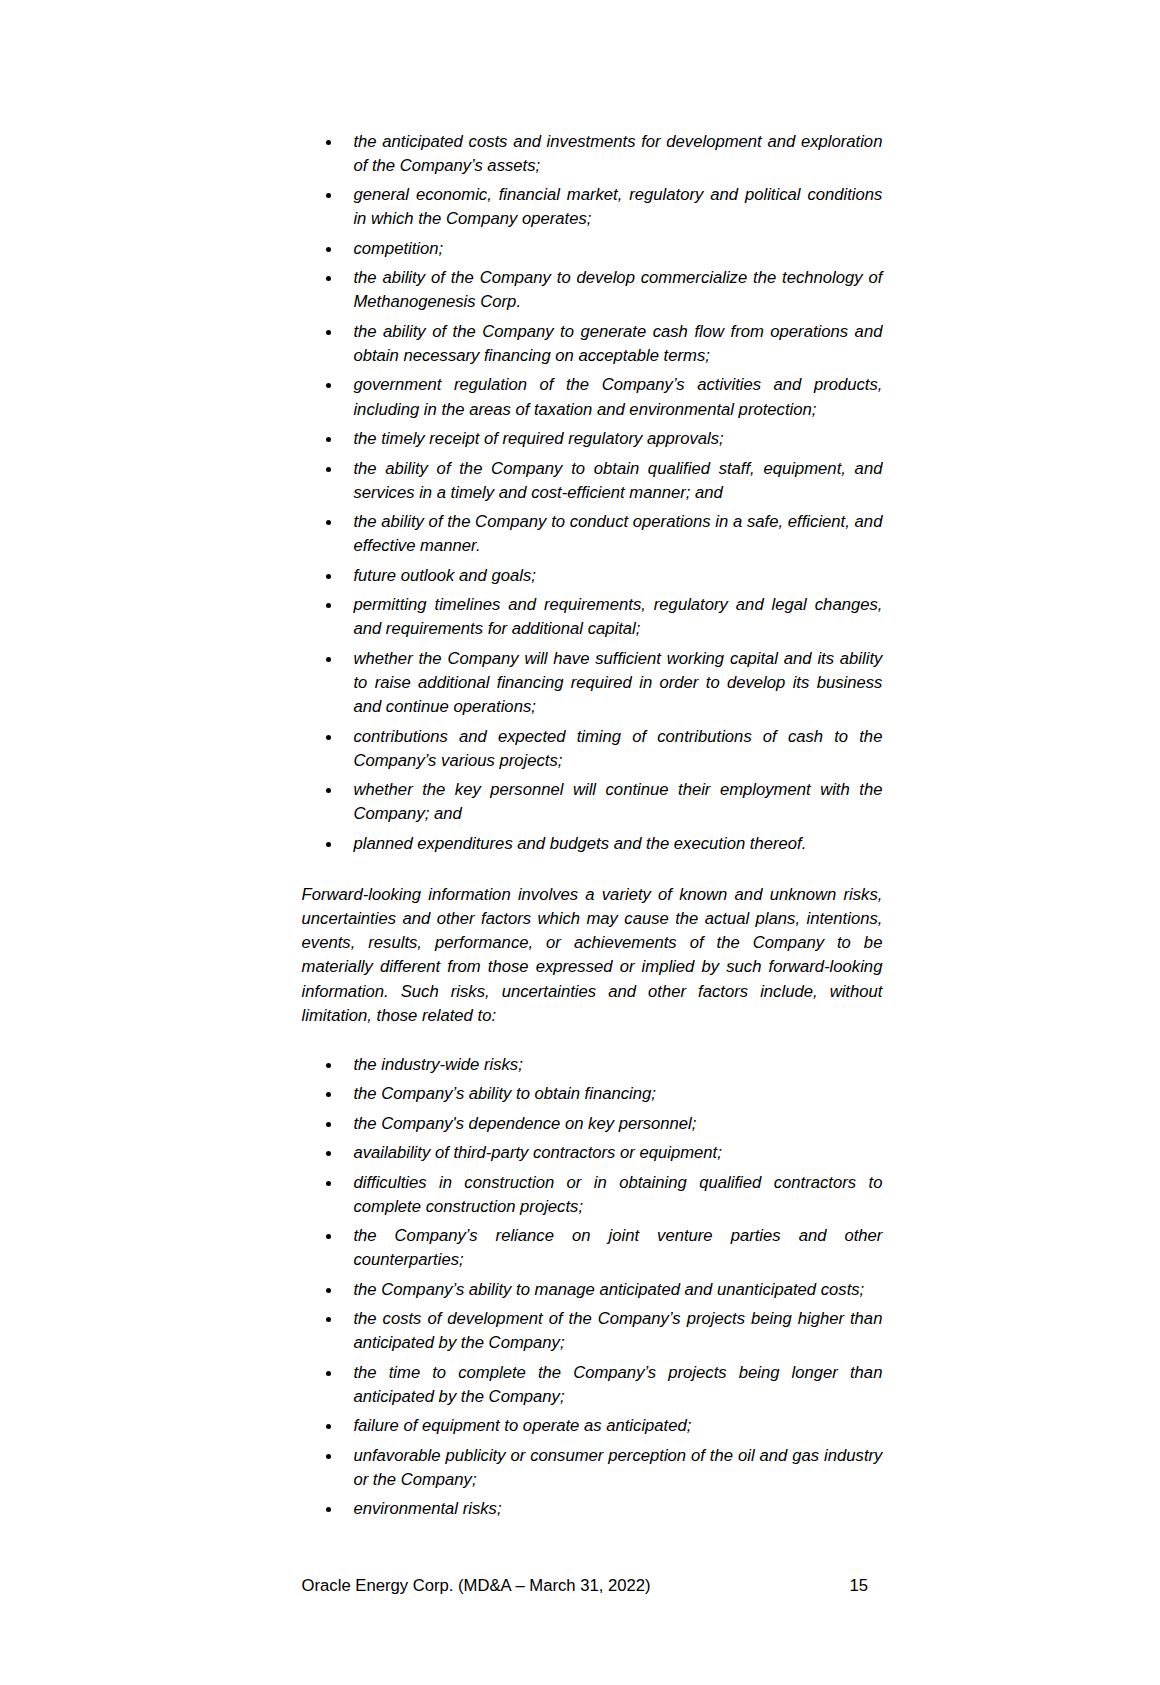the anticipated costs and investments for development and exploration of the Company’s assets;
general economic, financial market, regulatory and political conditions in which the Company operates;
competition;
the ability of the Company to develop commercialize the technology of Methanogenesis Corp.
the ability of the Company to generate cash flow from operations and obtain necessary financing on acceptable terms;
government regulation of the Company’s activities and products, including in the areas of taxation and environmental protection;
the timely receipt of required regulatory approvals;
the ability of the Company to obtain qualified staff, equipment, and services in a timely and cost-efficient manner; and
the ability of the Company to conduct operations in a safe, efficient, and effective manner.
future outlook and goals;
permitting timelines and requirements, regulatory and legal changes, and requirements for additional capital;
whether the Company will have sufficient working capital and its ability to raise additional financing required in order to develop its business and continue operations;
contributions and expected timing of contributions of cash to the Company’s various projects;
whether the key personnel will continue their employment with the Company; and
planned expenditures and budgets and the execution thereof.
Forward-looking information involves a variety of known and unknown risks, uncertainties and other factors which may cause the actual plans, intentions, events, results, performance, or achievements of the Company to be materially different from those expressed or implied by such forward-looking information. Such risks, uncertainties and other factors include, without limitation, those related to:
the industry-wide risks;
the Company’s ability to obtain financing;
the Company's dependence on key personnel;
availability of third-party contractors or equipment;
difficulties in construction or in obtaining qualified contractors to complete construction projects;
the Company’s reliance on joint venture parties and other counterparties;
the Company’s ability to manage anticipated and unanticipated costs;
the costs of development of the Company’s projects being higher than anticipated by the Company;
the time to complete the Company’s projects being longer than anticipated by the Company;
failure of equipment to operate as anticipated;
unfavorable publicity or consumer perception of the oil and gas industry or the Company;
environmental risks;
Oracle Energy Corp. (MD&A – March 31, 2022) 15